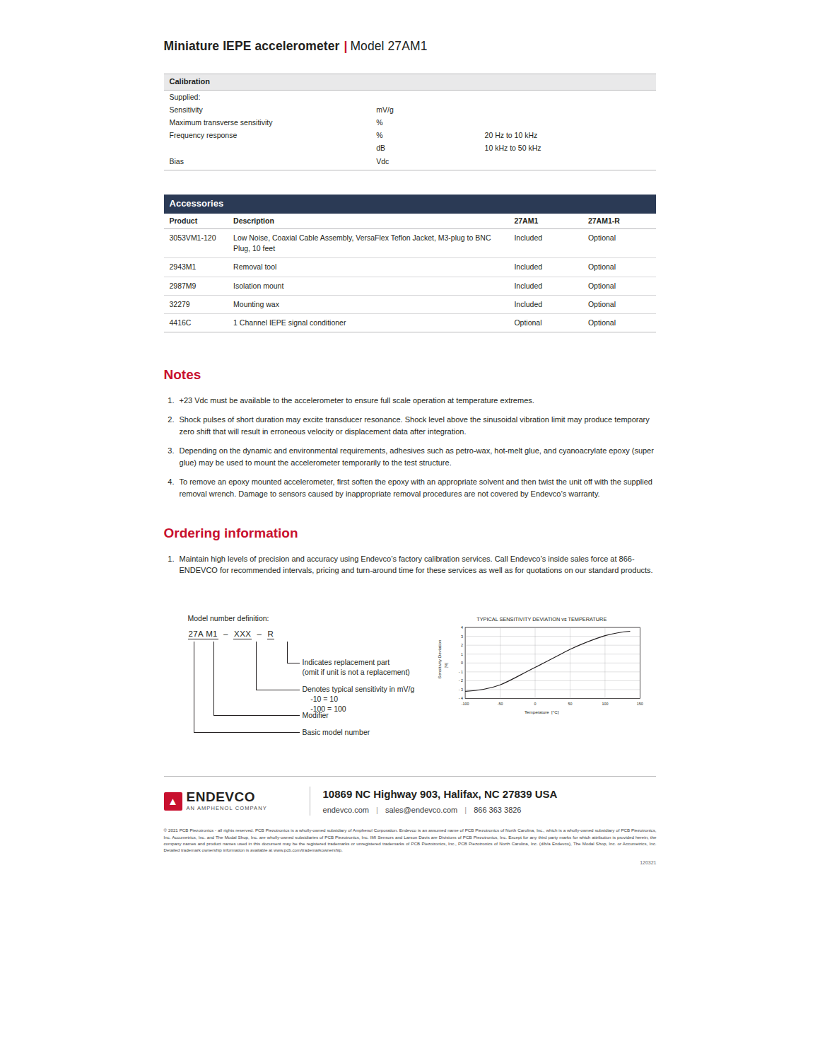Miniature IEPE accelerometer|Model 27AM1
Calibration
| Supplied: | | |
| Sensitivity | mV/g | |
| Maximum transverse sensitivity | % | |
| Frequency response | % | 20 Hz to 10 kHz |
| | dB | 10 kHz to 50 kHz |
| Bias | Vdc | |
Accessories
| Product | Description | 27AM1 | 27AM1-R |
| --- | --- | --- | --- |
| 3053VM1-120 | Low Noise, Coaxial Cable Assembly, VersaFlex Teflon Jacket, M3-plug to BNC Plug, 10 feet | Included | Optional |
| 2943M1 | Removal tool | Included | Optional |
| 2987M9 | Isolation mount | Included | Optional |
| 32279 | Mounting wax | Included | Optional |
| 4416C | 1 Channel IEPE signal conditioner | Optional | Optional |
Notes
+23 Vdc must be available to the accelerometer to ensure full scale operation at temperature extremes.
Shock pulses of short duration may excite transducer resonance. Shock level above the sinusoidal vibration limit may produce temporary zero shift that will result in erroneous velocity or displacement data after integration.
Depending on the dynamic and environmental requirements, adhesives such as petro-wax, hot-melt glue, and cyanoacrylate epoxy (super glue) may be used to mount the accelerometer temporarily to the test structure.
To remove an epoxy mounted accelerometer, first soften the epoxy with an appropriate solvent and then twist the unit off with the supplied removal wrench. Damage to sensors caused by inappropriate removal procedures are not covered by Endevco’s warranty.
Ordering information
Maintain high levels of precision and accuracy using Endevco’s factory calibration services. Call Endevco’s inside sales force at 866-ENDEVCO for recommended intervals, pricing and turn-around time for these services as well as for quotations on our standard products.
Model number definition:
27A M1 – XXX – R
Indicates replacement part
(omit if unit is not a replacement)
Denotes typical sensitivity in mV/g
-10 = 10
-100 = 100
Modifier
Basic model number
TYPICAL SENSITIVITY DEVIATION vs TEMPERATURE 4 3 2 1 0 - 1 - 2 - 3 - 4 -100 -50 0 50 100 150 Temperature [°C] Sensitivity Deviation [%]
▲
ENDEVCO
AN AMPHENOL COMPANY
10869 NC Highway 903, Halifax, NC 27839 USA
endevco.com | sales@endevco.com | 866 363 3826
© 2021 PCB Piezotronics - all rights reserved. PCB Piezotronics is a wholly-owned subsidiary of Amphenol Corporation. Endevco is an assumed name of PCB Piezotronics of North Carolina, Inc., which is a wholly-owned subsidiary of PCB Piezotronics, Inc. Accumetrics, Inc. and The Modal Shop, Inc. are wholly-owned subsidiaries of PCB Piezotronics, Inc. IMI Sensors and Larson Davis are Divisions of PCB Piezotronics, Inc. Except for any third party marks for which attribution is provided herein, the company names and product names used in this document may be the registered trademarks or unregistered trademarks of PCB Piezotronics, Inc., PCB Piezotronics of North Carolina, Inc. (d/b/a Endevco), The Modal Shop, Inc. or Accumetrics, Inc. Detailed trademark ownership information is available at www.pcb.com/trademarkownership.
120321